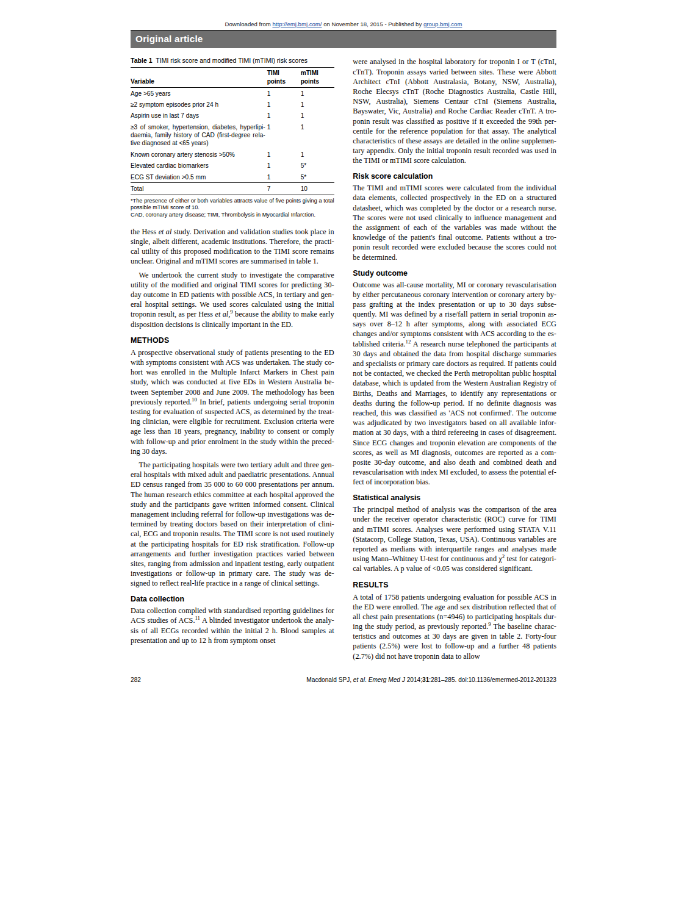Downloaded from http://emj.bmj.com/ on November 18, 2015 - Published by group.bmj.com
Original article
Table 1 TIMI risk score and modified TIMI (mTIMI) risk scores
| Variable | TIMI points | mTIMI points |
| --- | --- | --- |
| Age >65 years | 1 | 1 |
| ≥2 symptom episodes prior 24 h | 1 | 1 |
| Aspirin use in last 7 days | 1 | 1 |
| ≥3 of smoker, hypertension, diabetes, hyperlipidaemia, family history of CAD (first-degree relative diagnosed at <65 years) | 1 | 1 |
| Known coronary artery stenosis >50% | 1 | 1 |
| Elevated cardiac biomarkers | 1 | 5* |
| ECG ST deviation >0.5 mm | 1 | 5* |
| Total | 7 | 10 |
*The presence of either or both variables attracts value of five points giving a total possible mTIMI score of 10.
CAD, coronary artery disease; TIMI, Thrombolysis in Myocardial Infarction.
the Hess et al study. Derivation and validation studies took place in single, albeit different, academic institutions. Therefore, the practical utility of this proposed modification to the TIMI score remains unclear. Original and mTIMI scores are summarised in table 1.
We undertook the current study to investigate the comparative utility of the modified and original TIMI scores for predicting 30-day outcome in ED patients with possible ACS, in tertiary and general hospital settings. We used scores calculated using the initial troponin result, as per Hess et al,9 because the ability to make early disposition decisions is clinically important in the ED.
METHODS
A prospective observational study of patients presenting to the ED with symptoms consistent with ACS was undertaken. The study cohort was enrolled in the Multiple Infarct Markers in Chest pain study, which was conducted at five EDs in Western Australia between September 2008 and June 2009. The methodology has been previously reported.10 In brief, patients undergoing serial troponin testing for evaluation of suspected ACS, as determined by the treating clinician, were eligible for recruitment. Exclusion criteria were age less than 18 years, pregnancy, inability to consent or comply with follow-up and prior enrolment in the study within the preceding 30 days.
The participating hospitals were two tertiary adult and three general hospitals with mixed adult and paediatric presentations. Annual ED census ranged from 35 000 to 60 000 presentations per annum. The human research ethics committee at each hospital approved the study and the participants gave written informed consent. Clinical management including referral for follow-up investigations was determined by treating doctors based on their interpretation of clinical, ECG and troponin results. The TIMI score is not used routinely at the participating hospitals for ED risk stratification. Follow-up arrangements and further investigation practices varied between sites, ranging from admission and inpatient testing, early outpatient investigations or follow-up in primary care. The study was designed to reflect real-life practice in a range of clinical settings.
Data collection
Data collection complied with standardised reporting guidelines for ACS studies of ACS.11 A blinded investigator undertook the analysis of all ECGs recorded within the initial 2 h. Blood samples at presentation and up to 12 h from symptom onset
were analysed in the hospital laboratory for troponin I or T (cTnI, cTnT). Troponin assays varied between sites. These were Abbott Architect cTnI (Abbott Australasia, Botany, NSW, Australia), Roche Elecsys cTnT (Roche Diagnostics Australia, Castle Hill, NSW, Australia), Siemens Centaur cTnI (Siemens Australia, Bayswater, Vic, Australia) and Roche Cardiac Reader cTnT. A troponin result was classified as positive if it exceeded the 99th percentile for the reference population for that assay. The analytical characteristics of these assays are detailed in the online supplementary appendix. Only the initial troponin result recorded was used in the TIMI or mTIMI score calculation.
Risk score calculation
The TIMI and mTIMI scores were calculated from the individual data elements, collected prospectively in the ED on a structured datasheet, which was completed by the doctor or a research nurse. The scores were not used clinically to influence management and the assignment of each of the variables was made without the knowledge of the patient's final outcome. Patients without a troponin result recorded were excluded because the scores could not be determined.
Study outcome
Outcome was all-cause mortality, MI or coronary revascularisation by either percutaneous coronary intervention or coronary artery bypass grafting at the index presentation or up to 30 days subsequently. MI was defined by a rise/fall pattern in serial troponin assays over 8–12 h after symptoms, along with associated ECG changes and/or symptoms consistent with ACS according to the established criteria.12 A research nurse telephoned the participants at 30 days and obtained the data from hospital discharge summaries and specialists or primary care doctors as required. If patients could not be contacted, we checked the Perth metropolitan public hospital database, which is updated from the Western Australian Registry of Births, Deaths and Marriages, to identify any representations or deaths during the follow-up period. If no definite diagnosis was reached, this was classified as 'ACS not confirmed'. The outcome was adjudicated by two investigators based on all available information at 30 days, with a third refereeing in cases of disagreement. Since ECG changes and troponin elevation are components of the scores, as well as MI diagnosis, outcomes are reported as a composite 30-day outcome, and also death and combined death and revascularisation with index MI excluded, to assess the potential effect of incorporation bias.
Statistical analysis
The principal method of analysis was the comparison of the area under the receiver operator characteristic (ROC) curve for TIMI and mTIMI scores. Analyses were performed using STATA V.11 (Statacorp, College Station, Texas, USA). Continuous variables are reported as medians with interquartile ranges and analyses made using Mann–Whitney U-test for continuous and χ2 test for categorical variables. A p value of <0.05 was considered significant.
RESULTS
A total of 1758 patients undergoing evaluation for possible ACS in the ED were enrolled. The age and sex distribution reflected that of all chest pain presentations (n=4946) to participating hospitals during the study period, as previously reported.9 The baseline characteristics and outcomes at 30 days are given in table 2. Forty-four patients (2.5%) were lost to follow-up and a further 48 patients (2.7%) did not have troponin data to allow
282
Macdonald SPJ, et al. Emerg Med J 2014;31:281–285. doi:10.1136/emermed-2012-201323